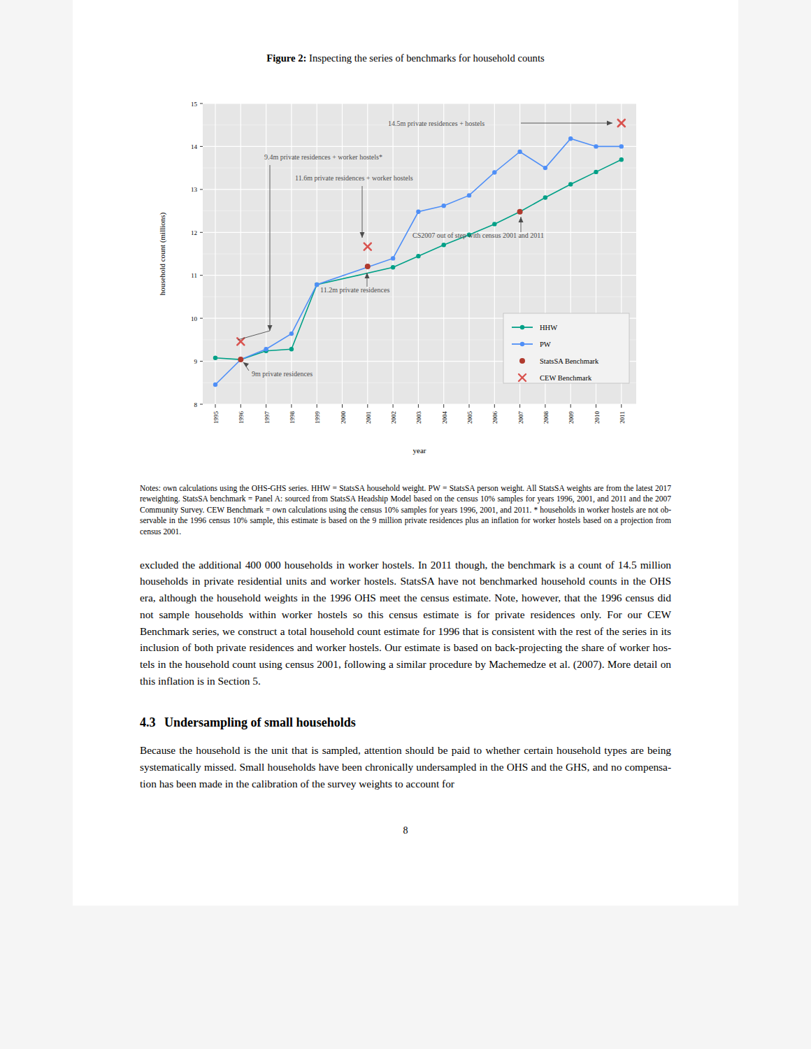Figure 2: Inspecting the series of benchmarks for household counts
8 9 10 11 12 13 14 15 household count (millions) 1995 1996 1997 1998 1999 2000 2001 2002 2003 2004 2005 2006 2007 2008 2009 2010 2011 year 14.5m private residences + hostels 9.4m private residences + worker hostels* 11.6m private residences + worker hostels CS2007 out of step with census 2001 and 2011 11.2m private residences 9m private residences HHW PW StatsSA Benchmark CEW Benchmark
Notes: own calculations using the OHS-GHS series. HHW = StatsSA household weight. PW = StatsSA person weight. All StatsSA weights are from the latest 2017 reweighting. StatsSA benchmark = Panel A: sourced from StatsSA Headship Model based on the census 10% samples for years 1996, 2001, and 2011 and the 2007 Community Survey. CEW Benchmark = own calculations using the census 10% samples for years 1996, 2001, and 2011. * households in worker hostels are not observable in the 1996 census 10% sample, this estimate is based on the 9 million private residences plus an inflation for worker hostels based on a projection from census 2001.
excluded the additional 400 000 households in worker hostels. In 2011 though, the benchmark is a count of 14.5 million households in private residential units and worker hostels. StatsSA have not benchmarked household counts in the OHS era, although the household weights in the 1996 OHS meet the census estimate. Note, however, that the 1996 census did not sample households within worker hostels so this census estimate is for private residences only. For our CEW Benchmark series, we construct a total household count estimate for 1996 that is consistent with the rest of the series in its inclusion of both private residences and worker hostels. Our estimate is based on back-projecting the share of worker hostels in the household count using census 2001, following a similar procedure by Machemedze et al. (2007). More detail on this inflation is in Section 5.
4.3 Undersampling of small households
Because the household is the unit that is sampled, attention should be paid to whether certain household types are being systematically missed. Small households have been chronically undersampled in the OHS and the GHS, and no compensation has been made in the calibration of the survey weights to account for
8